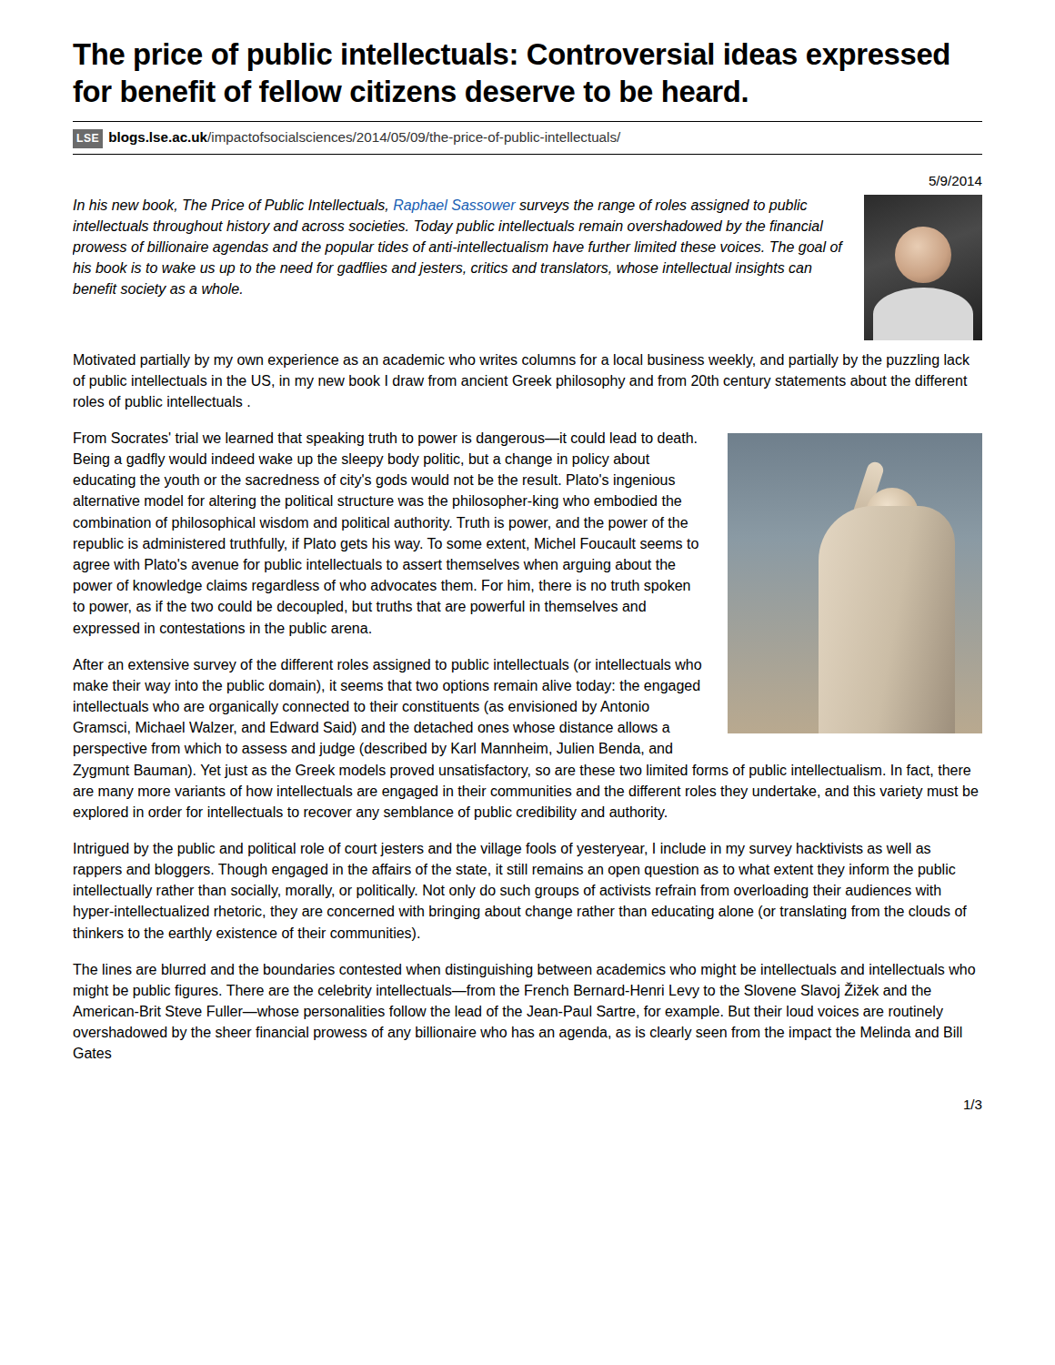The price of public intellectuals: Controversial ideas expressed for benefit of fellow citizens deserve to be heard.
LSE blogs.lse.ac.uk/impactofsocialsciences/2014/05/09/the-price-of-public-intellectuals/
5/9/2014
In his new book, The Price of Public Intellectuals, Raphael Sassower surveys the range of roles assigned to public intellectuals throughout history and across societies. Today public intellectuals remain overshadowed by the financial prowess of billionaire agendas and the popular tides of anti-intellectualism have further limited these voices. The goal of his book is to wake us up to the need for gadflies and jesters, critics and translators, whose intellectual insights can benefit society as a whole.
Motivated partially by my own experience as an academic who writes columns for a local business weekly, and partially by the puzzling lack of public intellectuals in the US, in my new book I draw from ancient Greek philosophy and from 20th century statements about the different roles of public intellectuals .
From Socrates' trial we learned that speaking truth to power is dangerous—it could lead to death. Being a gadfly would indeed wake up the sleepy body politic, but a change in policy about educating the youth or the sacredness of city's gods would not be the result. Plato's ingenious alternative model for altering the political structure was the philosopher-king who embodied the combination of philosophical wisdom and political authority. Truth is power, and the power of the republic is administered truthfully, if Plato gets his way. To some extent, Michel Foucault seems to agree with Plato's avenue for public intellectuals to assert themselves when arguing about the power of knowledge claims regardless of who advocates them. For him, there is no truth spoken to power, as if the two could be decoupled, but truths that are powerful in themselves and expressed in contestations in the public arena.
After an extensive survey of the different roles assigned to public intellectuals (or intellectuals who make their way into the public domain), it seems that two options remain alive today: the engaged intellectuals who are organically connected to their constituents (as envisioned by Antonio Gramsci, Michael Walzer, and Edward Said) and the detached ones whose distance allows a perspective from which to assess and judge (described by Karl Mannheim, Julien Benda, and Zygmunt Bauman). Yet just as the Greek models proved unsatisfactory, so are these two limited forms of public intellectualism. In fact, there are many more variants of how intellectuals are engaged in their communities and the different roles they undertake, and this variety must be explored in order for intellectuals to recover any semblance of public credibility and authority.
Intrigued by the public and political role of court jesters and the village fools of yesteryear, I include in my survey hacktivists as well as rappers and bloggers. Though engaged in the affairs of the state, it still remains an open question as to what extent they inform the public intellectually rather than socially, morally, or politically. Not only do such groups of activists refrain from overloading their audiences with hyper-intellectualized rhetoric, they are concerned with bringing about change rather than educating alone (or translating from the clouds of thinkers to the earthly existence of their communities).
The lines are blurred and the boundaries contested when distinguishing between academics who might be intellectuals and intellectuals who might be public figures. There are the celebrity intellectuals—from the French Bernard-Henri Levy to the Slovene Slavoj Žižek and the American-Brit Steve Fuller—whose personalities follow the lead of the Jean-Paul Sartre, for example. But their loud voices are routinely overshadowed by the sheer financial prowess of any billionaire who has an agenda, as is clearly seen from the impact the Melinda and Bill Gates
1/3